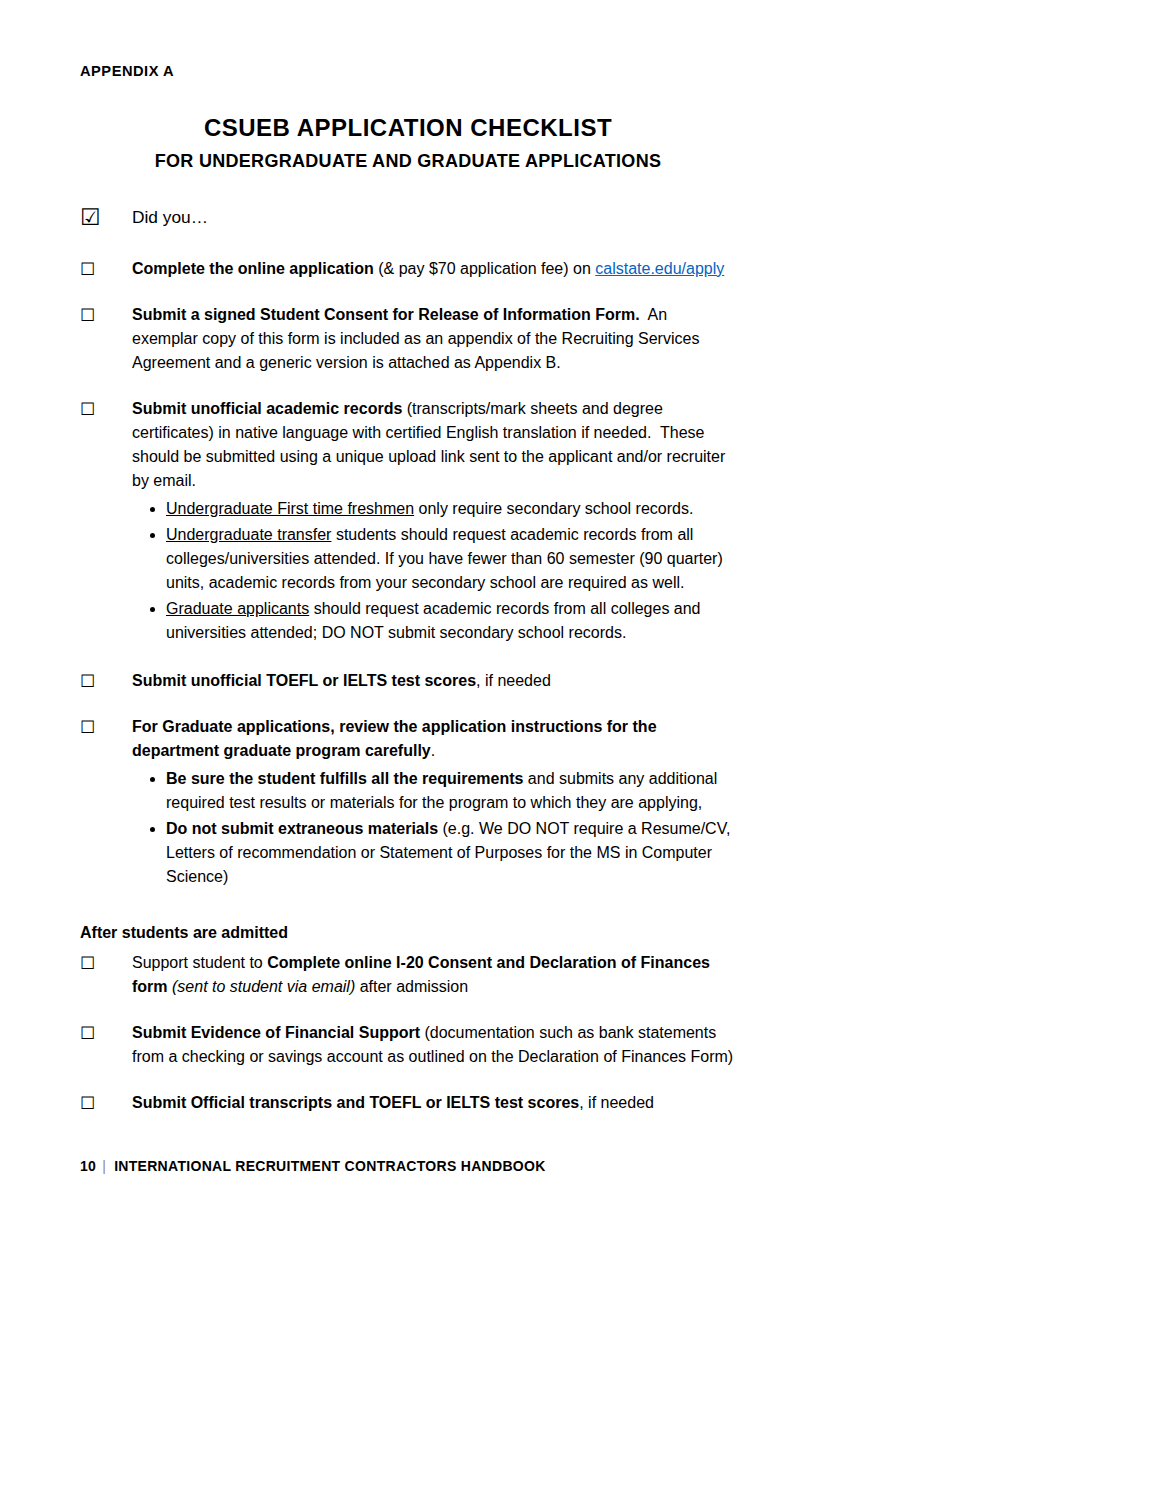APPENDIX A
CSUEB APPLICATION CHECKLIST
FOR UNDERGRADUATE AND GRADUATE APPLICATIONS
☑ Did you…
☐ Complete the online application (& pay $70 application fee) on calstate.edu/apply
☐ Submit a signed Student Consent for Release of Information Form. An exemplar copy of this form is included as an appendix of the Recruiting Services Agreement and a generic version is attached as Appendix B.
☐ Submit unofficial academic records (transcripts/mark sheets and degree certificates) in native language with certified English translation if needed. These should be submitted using a unique upload link sent to the applicant and/or recruiter by email.
Undergraduate First time freshmen only require secondary school records.
Undergraduate transfer students should request academic records from all colleges/universities attended. If you have fewer than 60 semester (90 quarter) units, academic records from your secondary school are required as well.
Graduate applicants should request academic records from all colleges and universities attended; DO NOT submit secondary school records.
☐ Submit unofficial TOEFL or IELTS test scores, if needed
☐ For Graduate applications, review the application instructions for the department graduate program carefully.
Be sure the student fulfills all the requirements and submits any additional required test results or materials for the program to which they are applying,
Do not submit extraneous materials (e.g. We DO NOT require a Resume/CV, Letters of recommendation or Statement of Purposes for the MS in Computer Science)
After students are admitted
☐ Support student to Complete online I-20 Consent and Declaration of Finances form (sent to student via email) after admission
☐ Submit Evidence of Financial Support (documentation such as bank statements from a checking or savings account as outlined on the Declaration of Finances Form)
☐ Submit Official transcripts and TOEFL or IELTS test scores, if needed
10|INTERNATIONAL RECRUITMENT CONTRACTORS HANDBOOK